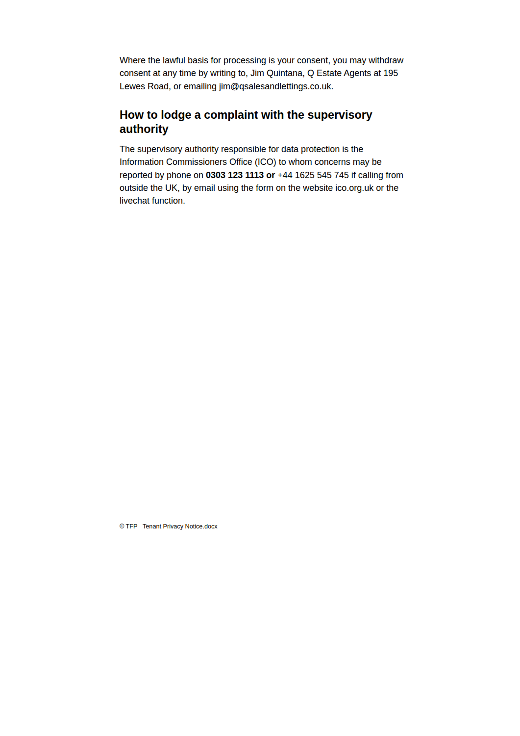Where the lawful basis for processing is your consent, you may withdraw consent at any time by writing to, Jim Quintana, Q Estate Agents at 195 Lewes Road, or emailing jim@qsalesandlettings.co.uk.
How to lodge a complaint with the supervisory authority
The supervisory authority responsible for data protection is the Information Commissioners Office (ICO) to whom concerns may be reported by phone on 0303 123 1113 or +44 1625 545 745 if calling from outside the UK, by email using the form on the website ico.org.uk or the livechat function.
© TFP Tenant Privacy Notice.docx